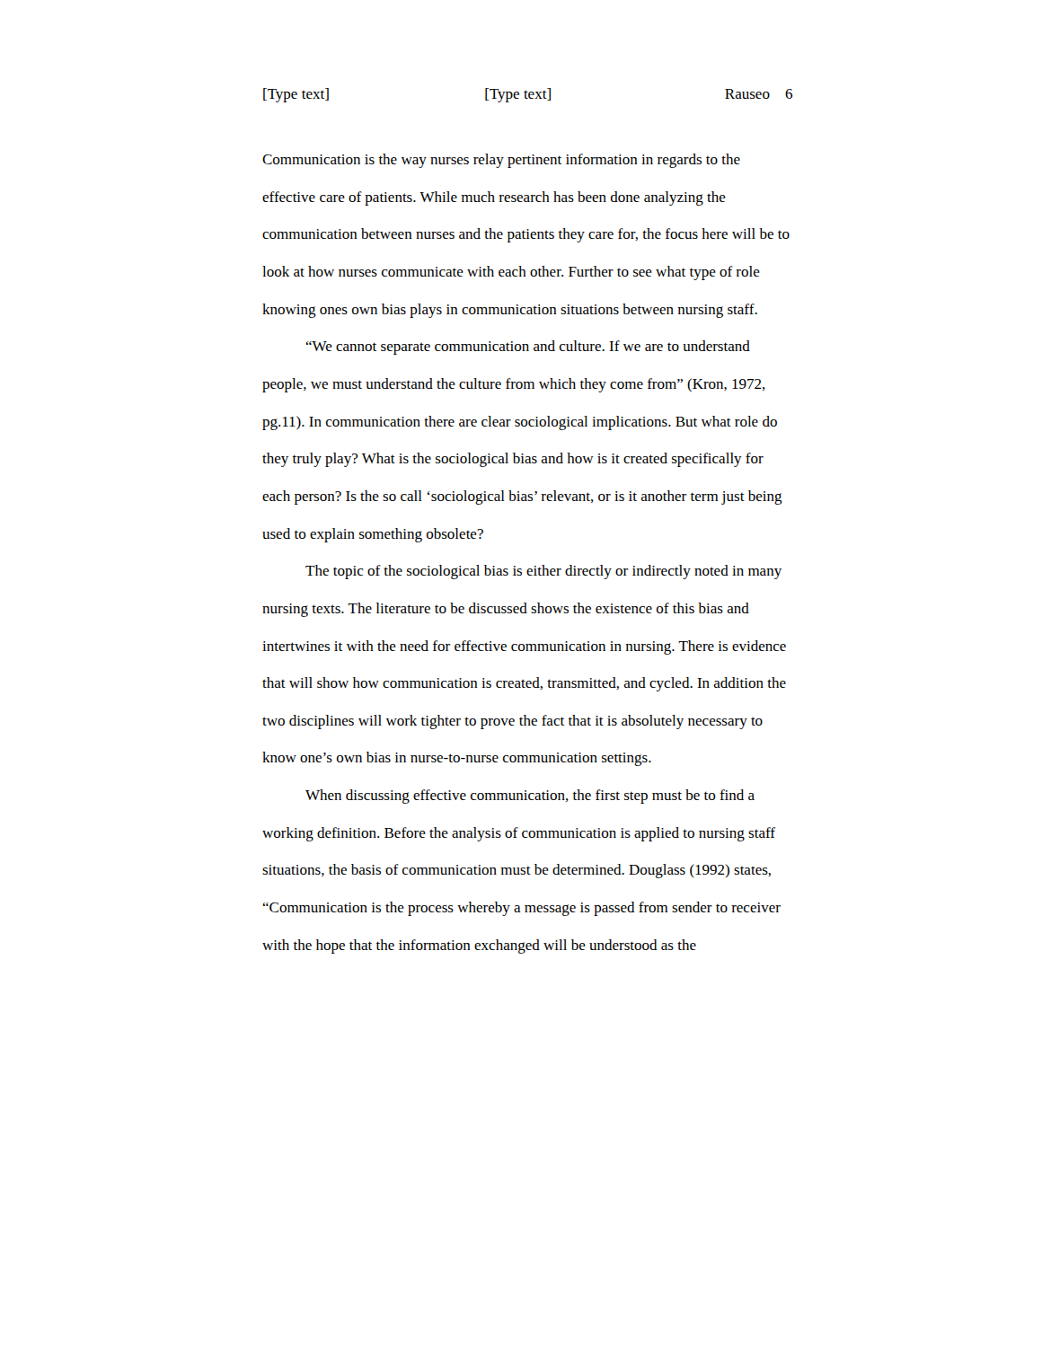[Type text]
[Type text]
Rauseo 6
Communication is the way nurses relay pertinent information in regards to the effective care of patients. While much research has been done analyzing the communication between nurses and the patients they care for, the focus here will be to look at how nurses communicate with each other. Further to see what type of role knowing ones own bias plays in communication situations between nursing staff.
“We cannot separate communication and culture. If we are to understand people, we must understand the culture from which they come from” (Kron, 1972, pg.11). In communication there are clear sociological implications. But what role do they truly play? What is the sociological bias and how is it created specifically for each person? Is the so call ‘sociological bias’ relevant, or is it another term just being used to explain something obsolete?
The topic of the sociological bias is either directly or indirectly noted in many nursing texts. The literature to be discussed shows the existence of this bias and intertwines it with the need for effective communication in nursing. There is evidence that will show how communication is created, transmitted, and cycled. In addition the two disciplines will work tighter to prove the fact that it is absolutely necessary to know one’s own bias in nurse-to-nurse communication settings.
When discussing effective communication, the first step must be to find a working definition. Before the analysis of communication is applied to nursing staff situations, the basis of communication must be determined. Douglass (1992) states, “Communication is the process whereby a message is passed from sender to receiver with the hope that the information exchanged will be understood as the